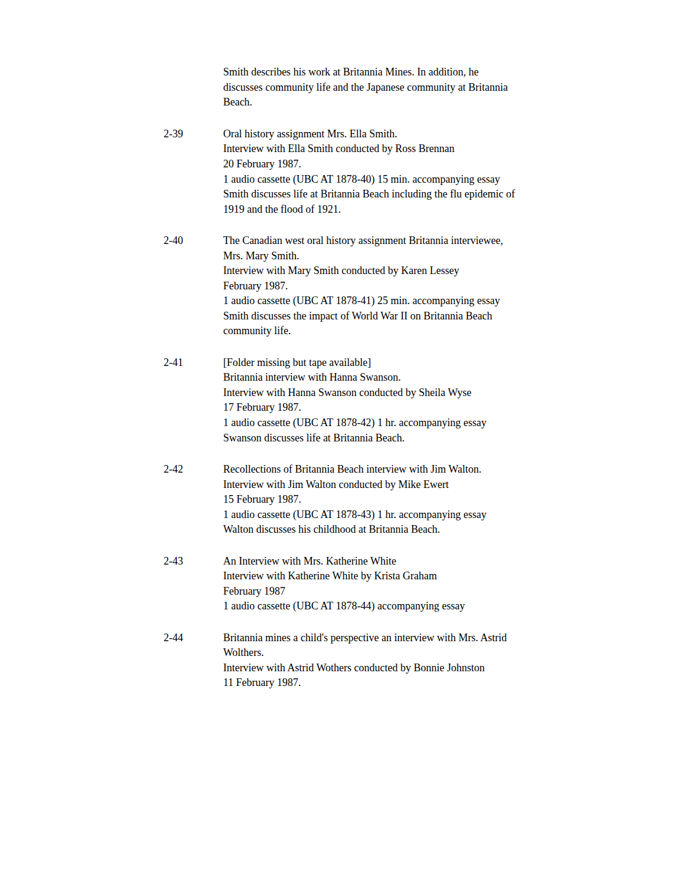Smith describes his work at Britannia Mines. In addition, he discusses community life and the Japanese community at Britannia Beach.
2-39
Oral history assignment Mrs. Ella Smith.
Interview with Ella Smith conducted by Ross Brennan
20 February 1987.
1 audio cassette (UBC AT 1878-40) 15 min. accompanying essay
Smith discusses life at Britannia Beach including the flu epidemic of 1919 and the flood of 1921.
2-40
The Canadian west oral history assignment Britannia interviewee, Mrs. Mary Smith.
Interview with Mary Smith conducted by Karen Lessey
February 1987.
1 audio cassette (UBC AT 1878-41) 25 min. accompanying essay
Smith discusses the impact of World War II on Britannia Beach community life.
2-41
[Folder missing but tape available]
Britannia interview with Hanna Swanson.
Interview with Hanna Swanson conducted by Sheila Wyse
17 February 1987.
1 audio cassette (UBC AT 1878-42) 1 hr. accompanying essay
Swanson discusses life at Britannia Beach.
2-42
Recollections of Britannia Beach interview with Jim Walton.
Interview with Jim Walton conducted by Mike Ewert
15 February 1987.
1 audio cassette (UBC AT 1878-43) 1 hr. accompanying essay
Walton discusses his childhood at Britannia Beach.
2-43
An Interview with Mrs. Katherine White
Interview with Katherine White by Krista Graham
February 1987
1 audio cassette (UBC AT 1878-44) accompanying essay
2-44
Britannia mines a child's perspective an interview with Mrs. Astrid Wolthers.
Interview with Astrid Wothers conducted by Bonnie Johnston
11 February 1987.